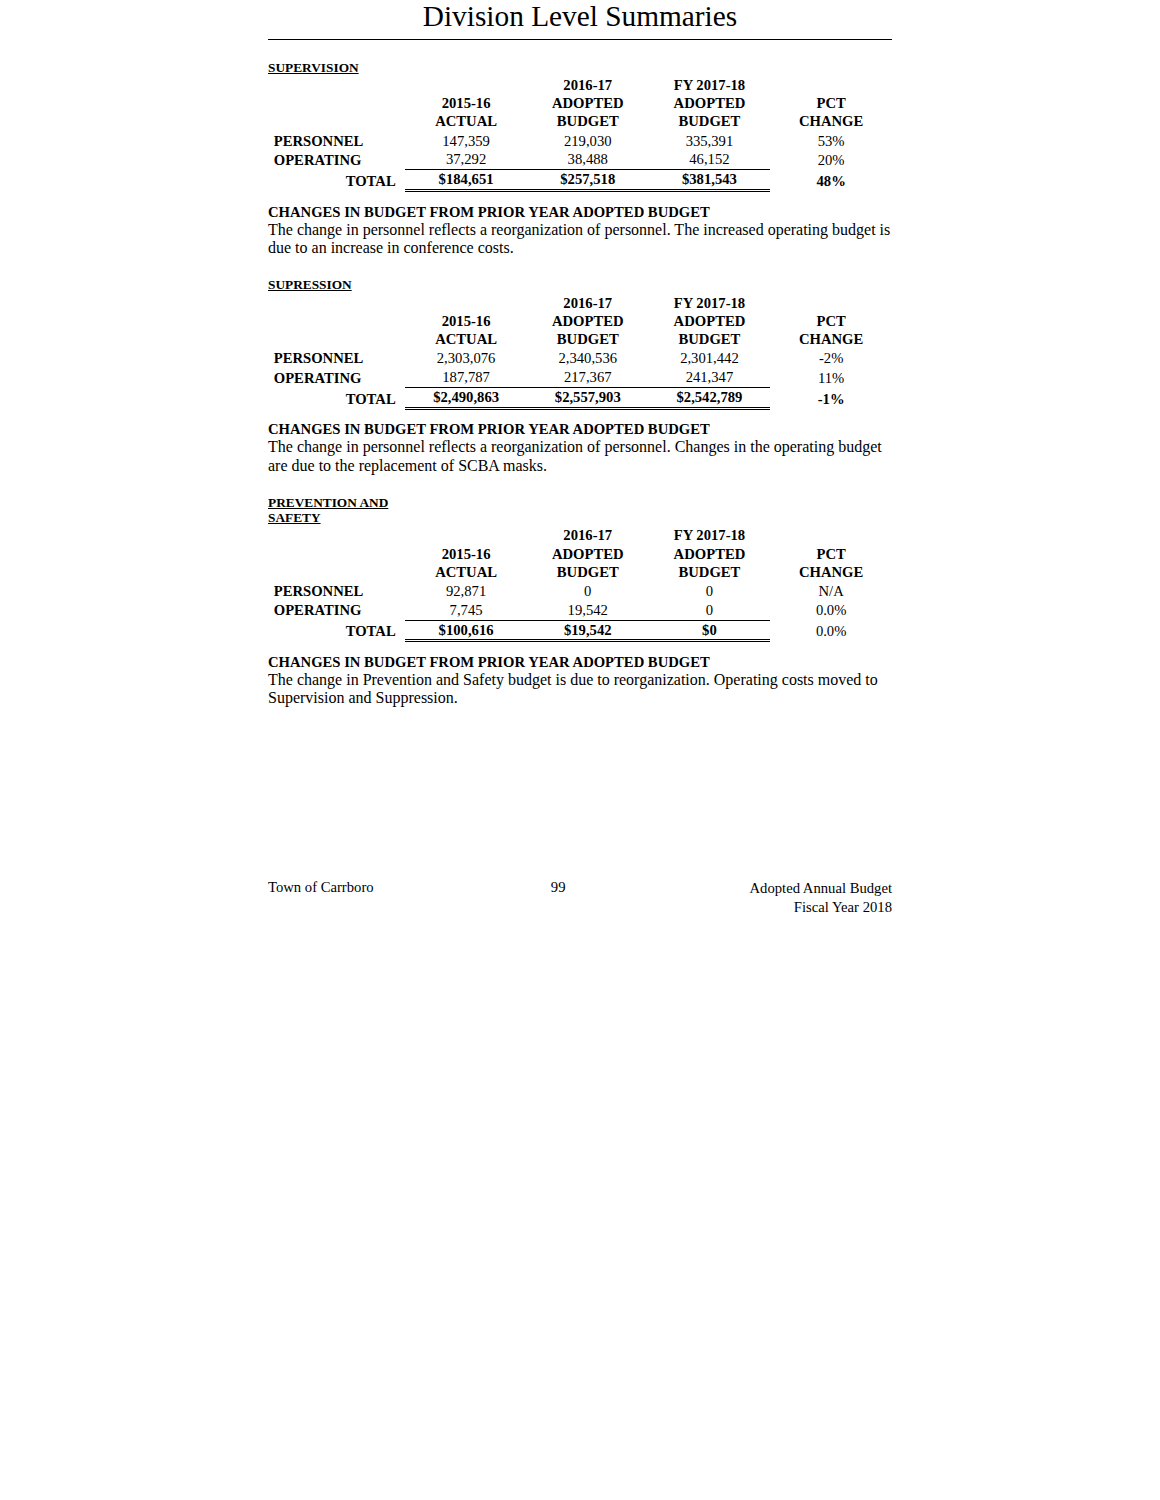Division Level Summaries
SUPERVISION
| | | 2016-17 | FY 2017-18 | |
| --- | --- | --- | --- | --- |
| | 2015-16 | ADOPTED | ADOPTED | PCT |
| | ACTUAL | BUDGET | BUDGET | CHANGE |
| PERSONNEL | 147,359 | 219,030 | 335,391 | 53% |
| OPERATING | 37,292 | 38,488 | 46,152 | 20% |
| TOTAL | $184,651 | $257,518 | $381,543 | 48% |
CHANGES IN BUDGET FROM PRIOR YEAR ADOPTED BUDGET
The change in personnel reflects a reorganization of personnel. The increased operating budget is due to an increase in conference costs.
SUPRESSION
| | | 2016-17 | FY 2017-18 | |
| --- | --- | --- | --- | --- |
| | 2015-16 | ADOPTED | ADOPTED | PCT |
| | ACTUAL | BUDGET | BUDGET | CHANGE |
| PERSONNEL | 2,303,076 | 2,340,536 | 2,301,442 | -2% |
| OPERATING | 187,787 | 217,367 | 241,347 | 11% |
| TOTAL | $2,490,863 | $2,557,903 | $2,542,789 | -1% |
CHANGES IN BUDGET FROM PRIOR YEAR ADOPTED BUDGET
The change in personnel reflects a reorganization of personnel. Changes in the operating budget are due to the replacement of SCBA masks.
PREVENTION AND
SAFETY
| | | 2016-17 | FY 2017-18 | |
| --- | --- | --- | --- | --- |
| | 2015-16 | ADOPTED | ADOPTED | PCT |
| | ACTUAL | BUDGET | BUDGET | CHANGE |
| PERSONNEL | 92,871 | 0 | 0 | N/A |
| OPERATING | 7,745 | 19,542 | 0 | 0.0% |
| TOTAL | $100,616 | $19,542 | $0 | 0.0% |
CHANGES IN BUDGET FROM PRIOR YEAR ADOPTED BUDGET
The change in Prevention and Safety budget is due to reorganization. Operating costs moved to Supervision and Suppression.
Town of Carrboro
99
Adopted Annual Budget
Fiscal Year 2018